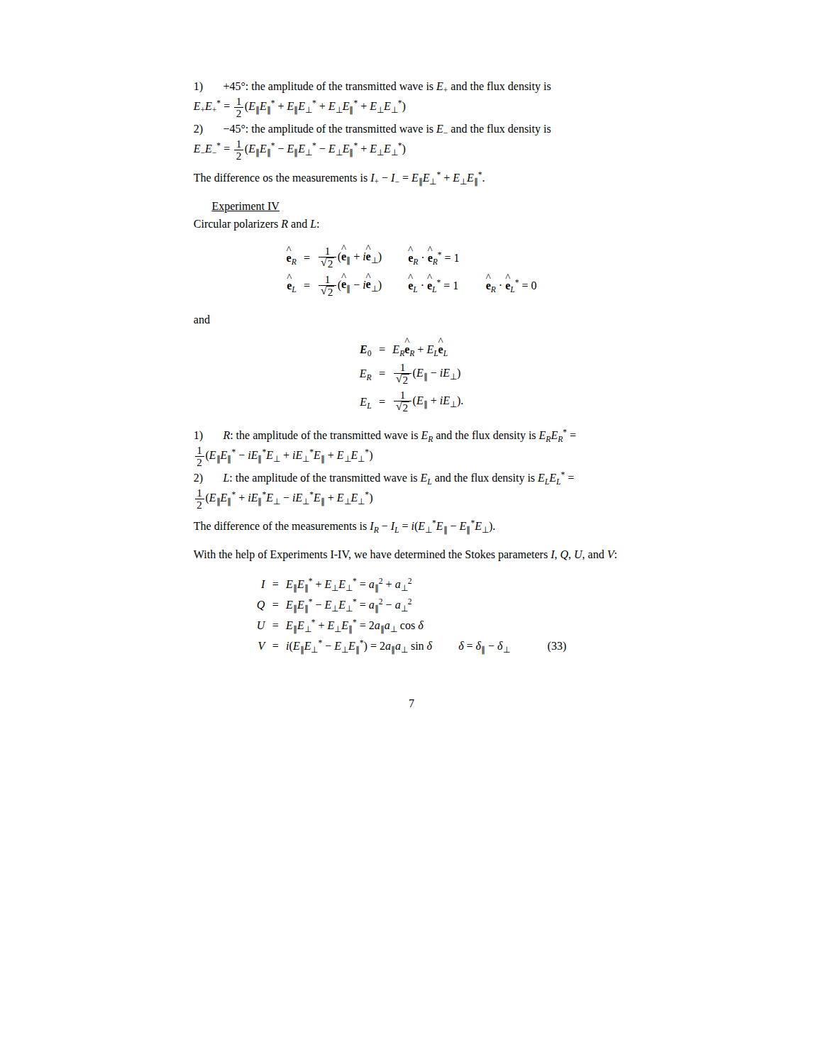1)+45°: the amplitude of the transmitted wave is E+ and the flux density is
E+E+* = 12(E∥E∥* + E∥E⊥* + E⊥E∥* + E⊥E⊥*)
2)−45°: the amplitude of the transmitted wave is E− and the flux density is
E−E−* = 12(E∥E∥* − E∥E⊥* − E⊥E∥* + E⊥E⊥*)
The difference os the measurements is I+ − I− = E∥E⊥* + E⊥E∥*.
Experiment IV
Circular polarizers R and L:
| e R | = | 1 2 ( e ∥ + i e ⊥ ) | e R · e R * = 1 | |
| e L | = | 1 2 ( e ∥ − i e ⊥ ) | e L · e L * = 1 | e R · e L * = 0 |
and
| E 0 | = | E R e R + E L e L |
| E R | = | 1 2 ( E ∥ − i E ⊥ ) |
| E L | = | 1 2 ( E ∥ + i E ⊥ ). |
1) R: the amplitude of the transmitted wave is ER and the flux density is ERER* =
12(E∥E∥* − iE∥*E⊥ + iE⊥*E∥ + E⊥E⊥*)
2) L: the amplitude of the transmitted wave is EL and the flux density is ELEL* =
12(E∥E∥* + iE∥*E⊥ − iE⊥*E∥ + E⊥E⊥*)
The difference of the measurements is IR − IL = i(E⊥*E∥ − E∥*E⊥).
With the help of Experiments I-IV, we have determined the Stokes parameters I, Q, U, and V:
| I | = | E ∥ E ∥ * + E ⊥ E ⊥ * = a ∥ 2 + a ⊥ 2 | | |
| Q | = | E ∥ E ∥ * − E ⊥ E ⊥ * = a ∥ 2 − a ⊥ 2 | | |
| U | = | E ∥ E ⊥ * + E ⊥ E ∥ * = 2 a ∥ a ⊥ cos δ | | |
| V | = | i ( E ∥ E ⊥ * − E ⊥ E ∥ * ) = 2 a ∥ a ⊥ sin δ | δ = δ ∥ − δ ⊥ | (33) |
7